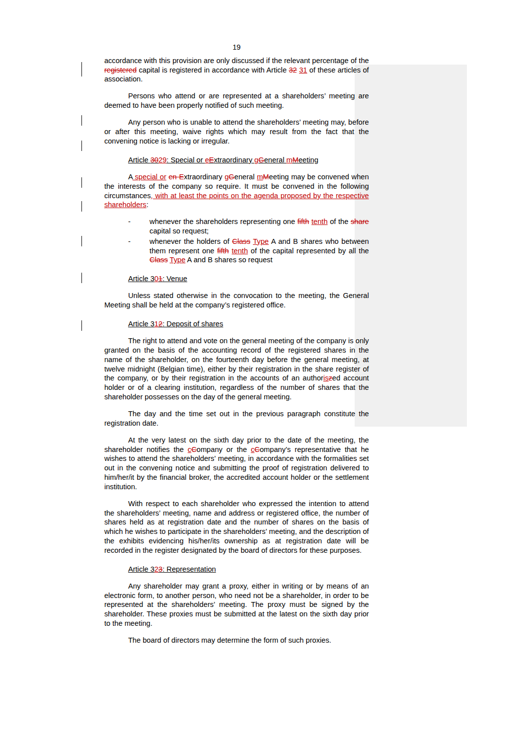19
accordance with this provision are only discussed if the relevant percentage of the registered capital is registered in accordance with Article 32 31 of these articles of association.
Persons who attend or are represented at a shareholders’ meeting are deemed to have been properly notified of such meeting.
Any person who is unable to attend the shareholders’ meeting may, before or after this meeting, waive rights which may result from the fact that the convening notice is lacking or irregular.
Article 3029: Special or eExtraordinary gGeneral mMeeting
A special or en Extraordinary gGeneral mMeeting may be convened when the interests of the company so require. It must be convened in the following circumstances, with at least the points on the agenda proposed by the respective shareholders:
whenever the shareholders representing one fifth tenth of the share capital so request;
whenever the holders of Class Type A and B shares who between them represent one fifth tenth of the capital represented by all the Class Type A and B shares so request
Article 301: Venue
Unless stated otherwise in the convocation to the meeting, the General Meeting shall be held at the company’s registered office.
Article 312: Deposit of shares
The right to attend and vote on the general meeting of the company is only granted on the basis of the accounting record of the registered shares in the name of the shareholder, on the fourteenth day before the general meeting, at twelve midnight (Belgian time), either by their registration in the share register of the company, or by their registration in the accounts of an authoriszed account holder or of a clearing institution, regardless of the number of shares that the shareholder possesses on the day of the general meeting.
The day and the time set out in the previous paragraph constitute the registration date.
At the very latest on the sixth day prior to the date of the meeting, the shareholder notifies the cCompany or the cCompany’s representative that he wishes to attend the shareholders’ meeting, in accordance with the formalities set out in the convening notice and submitting the proof of registration delivered to him/her/it by the financial broker, the accredited account holder or the settlement institution.
With respect to each shareholder who expressed the intention to attend the shareholders’ meeting, name and address or registered office, the number of shares held as at registration date and the number of shares on the basis of which he wishes to participate in the shareholders’ meeting, and the description of the exhibits evidencing his/her/its ownership as at registration date will be recorded in the register designated by the board of directors for these purposes.
Article 323: Representation
Any shareholder may grant a proxy, either in writing or by means of an electronic form, to another person, who need not be a shareholder, in order to be represented at the shareholders’ meeting. The proxy must be signed by the shareholder. These proxies must be submitted at the latest on the sixth day prior to the meeting.
The board of directors may determine the form of such proxies.